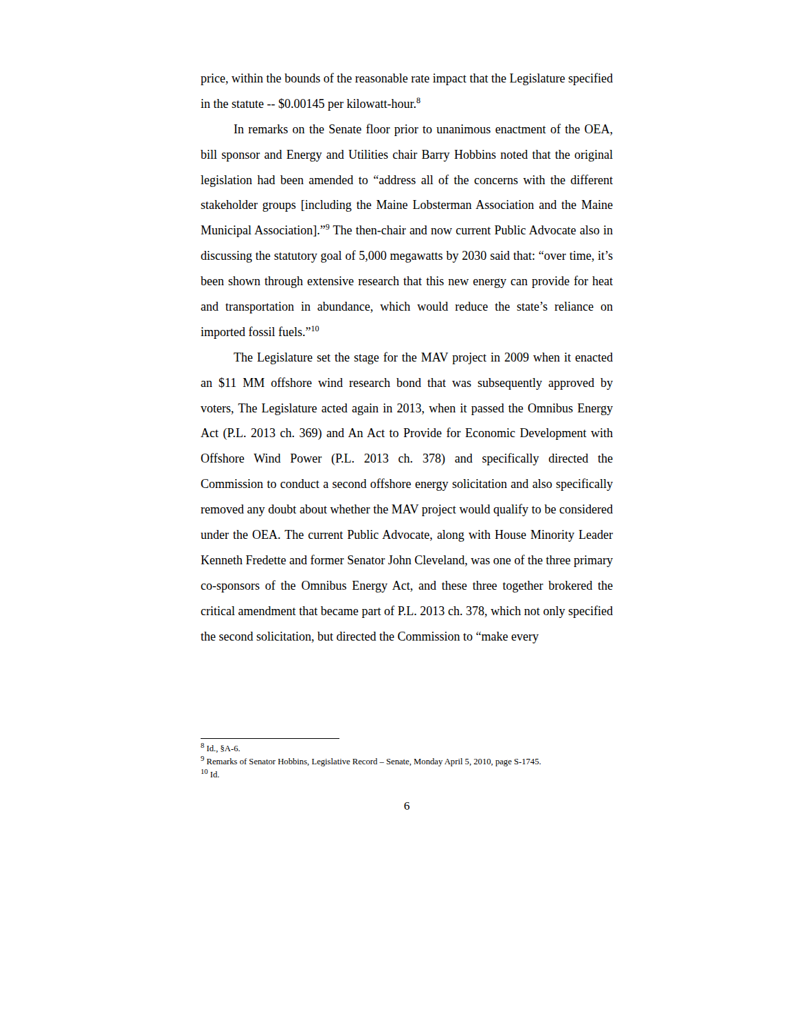price, within the bounds of the reasonable rate impact that the Legislature specified in the statute -- $0.00145 per kilowatt-hour.8
In remarks on the Senate floor prior to unanimous enactment of the OEA, bill sponsor and Energy and Utilities chair Barry Hobbins noted that the original legislation had been amended to “address all of the concerns with the different stakeholder groups [including the Maine Lobsterman Association and the Maine Municipal Association].”9 The then-chair and now current Public Advocate also in discussing the statutory goal of 5,000 megawatts by 2030 said that: “over time, it’s been shown through extensive research that this new energy can provide for heat and transportation in abundance, which would reduce the state’s reliance on imported fossil fuels.”10
The Legislature set the stage for the MAV project in 2009 when it enacted an $11 MM offshore wind research bond that was subsequently approved by voters, The Legislature acted again in 2013, when it passed the Omnibus Energy Act (P.L. 2013 ch. 369) and An Act to Provide for Economic Development with Offshore Wind Power (P.L. 2013 ch. 378) and specifically directed the Commission to conduct a second offshore energy solicitation and also specifically removed any doubt about whether the MAV project would qualify to be considered under the OEA. The current Public Advocate, along with House Minority Leader Kenneth Fredette and former Senator John Cleveland, was one of the three primary co-sponsors of the Omnibus Energy Act, and these three together brokered the critical amendment that became part of P.L. 2013 ch. 378, which not only specified the second solicitation, but directed the Commission to “make every
8 Id., §A-6.
9 Remarks of Senator Hobbins, Legislative Record – Senate, Monday April 5, 2010, page S-1745.
10 Id.
6